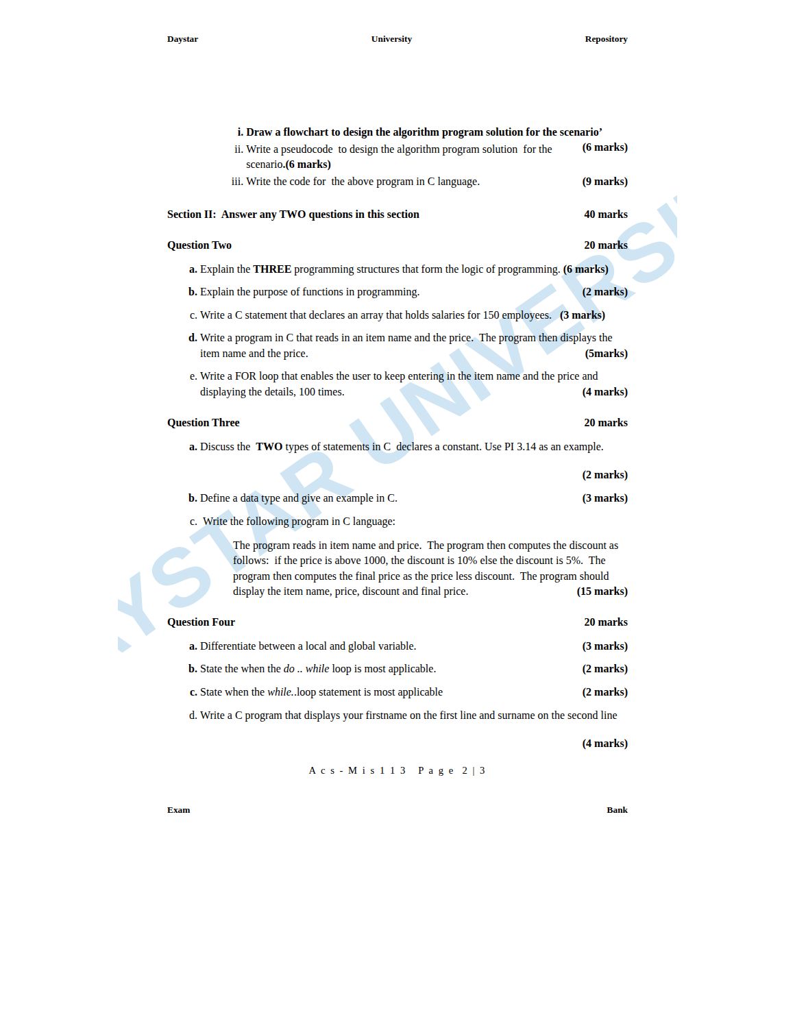DAYSTAR UNIVERSITY
Daystar University Repository
Draw a flowchart to design the algorithm program solution for the scenario’ (6 marks)
Write a pseudocode to design the algorithm program solution for the scenario.(6 marks)
Write the code for the above program in C language. (9 marks)
Section II: Answer any TWO questions in this section 40 marks
Question Two 20 marks
Explain the THREE programming structures that form the logic of programming. (6 marks)
Explain the purpose of functions in programming. (2 marks)
Write a C statement that declares an array that holds salaries for 150 employees. (3 marks)
Write a program in C that reads in an item name and the price. The program then displays the item name and the price. (5marks)
Write a FOR loop that enables the user to keep entering in the item name and the price and displaying the details, 100 times. (4 marks)
Question Three 20 marks
Discuss the TWO types of statements in C declares a constant. Use PI 3.14 as an example.
(2 marks)
Define a data type and give an example in C. (3 marks)
Write the following program in C language:
The program reads in item name and price. The program then computes the discount as follows: if the price is above 1000, the discount is 10% else the discount is 5%. The program then computes the final price as the price less discount. The program should display the item name, price, discount and final price. (15 marks)
Question Four 20 marks
Differentiate between a local and global variable. (3 marks)
State the when the do .. while loop is most applicable. (2 marks)
State when the while..loop statement is most applicable (2 marks)
Write a C program that displays your firstname on the first line and surname on the second line
(4 marks)
A c s - M i s 1 1 3 P a g e 2 | 3
Exam Bank